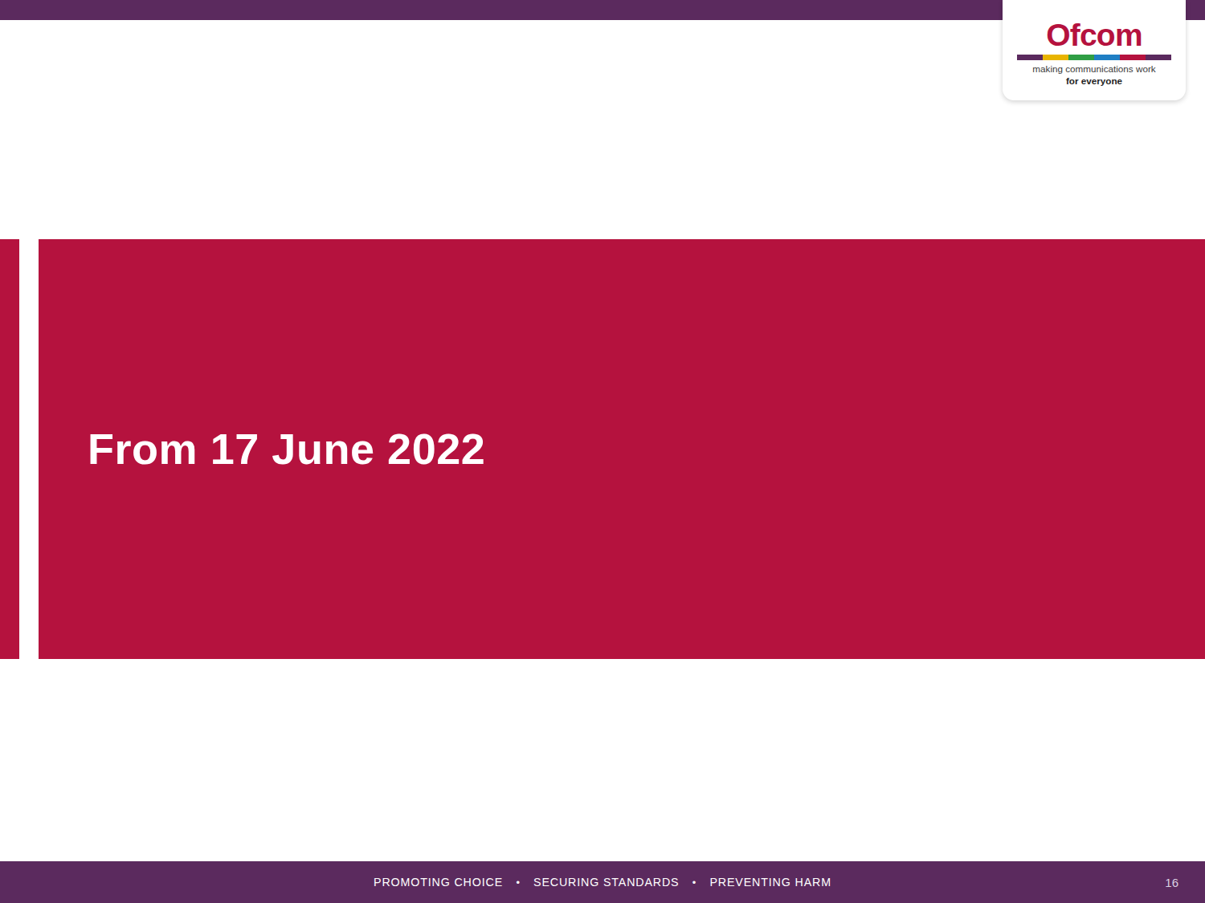Ofcom
making communications work for everyone
From 17 June 2022
PROMOTING CHOICE • SECURING STANDARDS • PREVENTING HARM
16